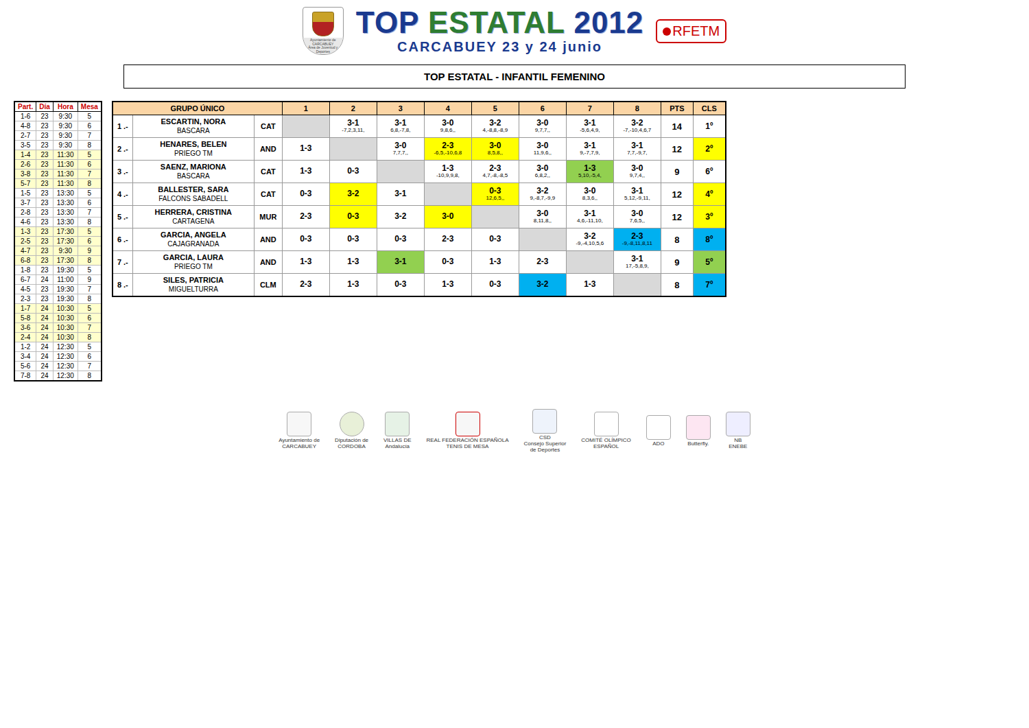Ayuntamiento de
CARCABUEY
Área de Juventud y Deportes
TOP ESTATAL 2012
CARCABUEY 23 y 24 junio
RFETM
TOP ESTATAL - INFANTIL FEMENINO
| Part. | Día | Hora | Mesa |
| --- | --- | --- | --- |
| 1-6 | 23 | 9:30 | 5 |
| 4-8 | 23 | 9:30 | 6 |
| 2-7 | 23 | 9:30 | 7 |
| 3-5 | 23 | 9:30 | 8 |
| 1-4 | 23 | 11:30 | 5 |
| 2-6 | 23 | 11:30 | 6 |
| 3-8 | 23 | 11:30 | 7 |
| 5-7 | 23 | 11:30 | 8 |
| 1-5 | 23 | 13:30 | 5 |
| 3-7 | 23 | 13:30 | 6 |
| 2-8 | 23 | 13:30 | 7 |
| 4-6 | 23 | 13:30 | 8 |
| 1-3 | 23 | 17:30 | 5 |
| 2-5 | 23 | 17:30 | 6 |
| 4-7 | 23 | 9:30 | 9 |
| 6-8 | 23 | 17:30 | 8 |
| 1-8 | 23 | 19:30 | 5 |
| 6-7 | 24 | 11:00 | 9 |
| 4-5 | 23 | 19:30 | 7 |
| 2-3 | 23 | 19:30 | 8 |
| 1-7 | 24 | 10:30 | 5 |
| 5-8 | 24 | 10:30 | 6 |
| 3-6 | 24 | 10:30 | 7 |
| 2-4 | 24 | 10:30 | 8 |
| 1-2 | 24 | 12:30 | 5 |
| 3-4 | 24 | 12:30 | 6 |
| 5-6 | 24 | 12:30 | 7 |
| 7-8 | 24 | 12:30 | 8 |
| GRUPO ÚNICO | 1 | 2 | 3 | 4 | 5 | 6 | 7 | 8 | PTS | CLS |
| --- | --- | --- | --- | --- | --- | --- | --- | --- | --- | --- |
| 1 .- | ESCARTIN, NORA BASCARA | CAT | | 3-1 -7,2,3,11, | 3-1 6,8,-7,8, | 3-0 9,8,6,, | 3-2 4,-8,8,-8,9 | 3-0 9,7,7,, | 3-1 -5,6,4,9, | 3-2 -7,-10,4,6,7 | 14 | 1º |
| 2 .- | HENARES, BELEN PRIEGO TM | AND | 1-3 | | 3-0 7,7,7,, | 2-3 -6,5,-10,6,8 | 3-0 8,5,8,, | 3-0 11,9,6,, | 3-1 9,-7,7,9, | 3-1 7,7,-9,7, | 12 | 2º |
| 3 .- | SAENZ, MARIONA BASCARA | CAT | 1-3 | 0-3 | | 1-3 -10,9,9,8, | 2-3 4,7,-8,-8,5 | 3-0 6,8,2,, | 1-3 5,10,-5,4, | 3-0 9,7,4,, | 9 | 6º |
| 4 .- | BALLESTER, SARA FALCONS SABADELL | CAT | 0-3 | 3-2 | 3-1 | | 0-3 12,6,5,, | 3-2 9,-8,7,-9,9 | 3-0 8,3,6,, | 3-1 5,12,-9,11, | 12 | 4º |
| 5 .- | HERRERA, CRISTINA CARTAGENA | MUR | 2-3 | 0-3 | 3-2 | 3-0 | | 3-0 8,11,8,, | 3-1 4,6,-11,10, | 3-0 7,6,5,, | 12 | 3º |
| 6 .- | GARCIA, ANGELA CAJAGRANADA | AND | 0-3 | 0-3 | 0-3 | 2-3 | 0-3 | | 3-2 -9,-4,10,5,6 | 2-3 -9,-8,11,8,11 | 8 | 8º |
| 7 .- | GARCIA, LAURA PRIEGO TM | AND | 1-3 | 1-3 | 3-1 | 0-3 | 1-3 | 2-3 | | 3-1 17,-5,8,9, | 9 | 5º |
| 8 .- | SILES, PATRICIA MIGUELTURRA | CLM | 2-3 | 1-3 | 0-3 | 1-3 | 0-3 | 3-2 | 1-3 | | 8 | 7º |
Ayuntamiento de
CARCABUEY
Diputación de
CORDOBA
VILLAS DE
Andalucía
REAL FEDERACIÓN ESPAÑOLA
TENIS DE MESA
CSD
Consejo Superior
de Deportes
COMITÉ OLÍMPICO
ESPAÑOL
ADO
Butterfly.
NB
ENEBE